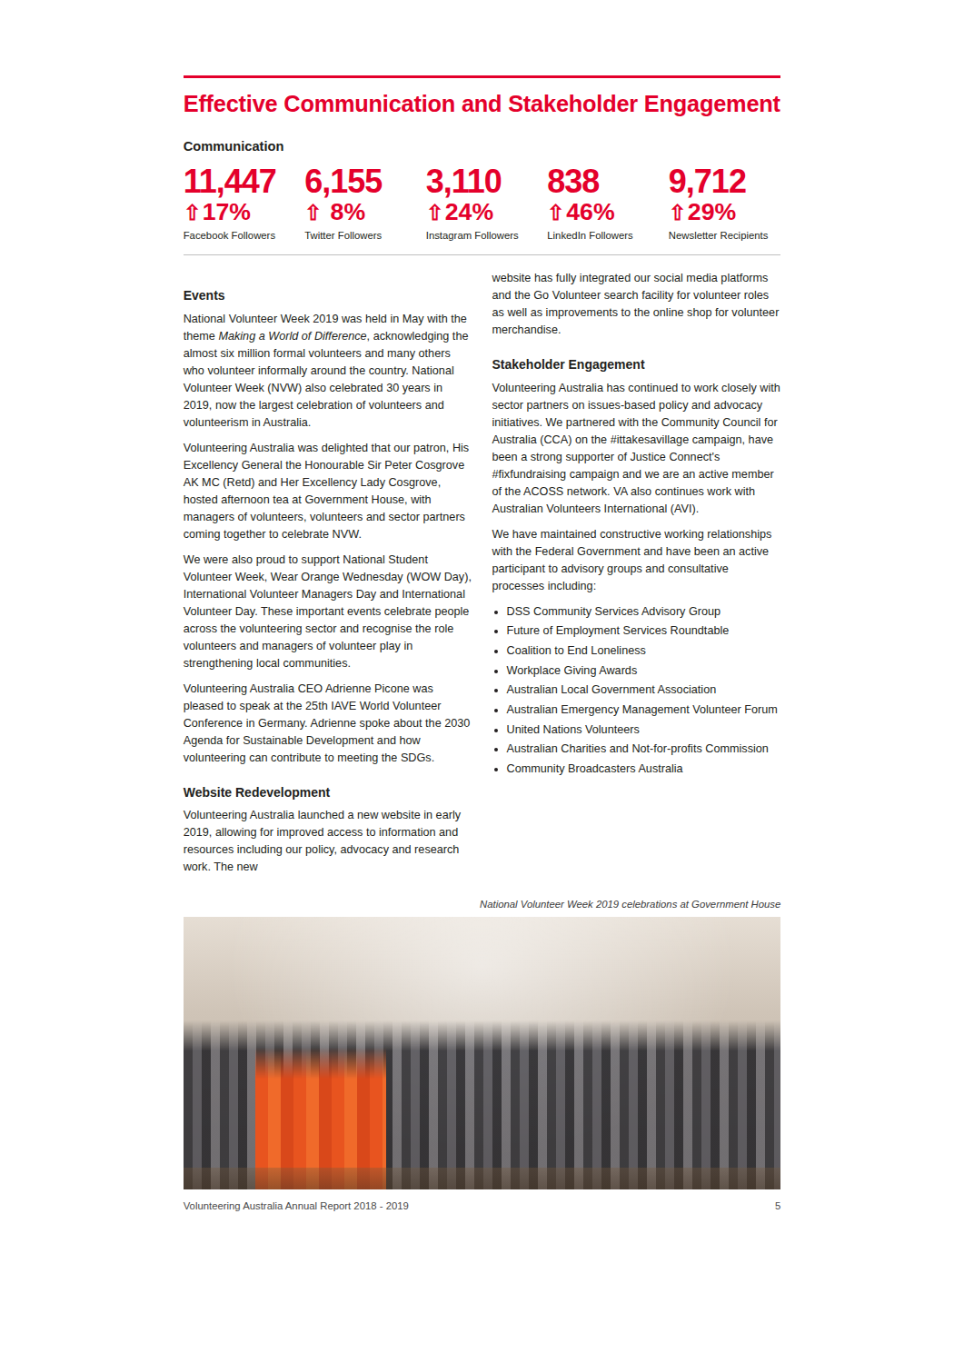Effective Communication and Stakeholder Engagement
Communication
11,447
⇧17%
Facebook Followers
6,155
⇧ 8%
Twitter Followers
3,110
⇧24%
Instagram Followers
838
⇧46%
LinkedIn Followers
9,712
⇧29%
Newsletter Recipients
Events
National Volunteer Week 2019 was held in May with the theme Making a World of Difference, acknowledging the almost six million formal volunteers and many others who volunteer informally around the country. National Volunteer Week (NVW) also celebrated 30 years in 2019, now the largest celebration of volunteers and volunteerism in Australia.
Volunteering Australia was delighted that our patron, His Excellency General the Honourable Sir Peter Cosgrove AK MC (Retd) and Her Excellency Lady Cosgrove, hosted afternoon tea at Government House, with managers of volunteers, volunteers and sector partners coming together to celebrate NVW.
We were also proud to support National Student Volunteer Week, Wear Orange Wednesday (WOW Day), International Volunteer Managers Day and International Volunteer Day. These important events celebrate people across the volunteering sector and recognise the role volunteers and managers of volunteer play in strengthening local communities.
Volunteering Australia CEO Adrienne Picone was pleased to speak at the 25th IAVE World Volunteer Conference in Germany. Adrienne spoke about the 2030 Agenda for Sustainable Development and how volunteering can contribute to meeting the SDGs.
Website Redevelopment
Volunteering Australia launched a new website in early 2019, allowing for improved access to information and resources including our policy, advocacy and research work. The new
website has fully integrated our social media platforms and the Go Volunteer search facility for volunteer roles as well as improvements to the online shop for volunteer merchandise.
Stakeholder Engagement
Volunteering Australia has continued to work closely with sector partners on issues-based policy and advocacy initiatives. We partnered with the Community Council for Australia (CCA) on the #ittakesavillage campaign, have been a strong supporter of Justice Connect's #fixfundraising campaign and we are an active member of the ACOSS network. VA also continues work with Australian Volunteers International (AVI).
We have maintained constructive working relationships with the Federal Government and have been an active participant to advisory groups and consultative processes including:
DSS Community Services Advisory Group
Future of Employment Services Roundtable
Coalition to End Loneliness
Workplace Giving Awards
Australian Local Government Association
Australian Emergency Management Volunteer Forum
United Nations Volunteers
Australian Charities and Not-for-profits Commission
Community Broadcasters Australia
National Volunteer Week 2019 celebrations at Government House
Volunteering Australia Annual Report 2018 - 2019
5